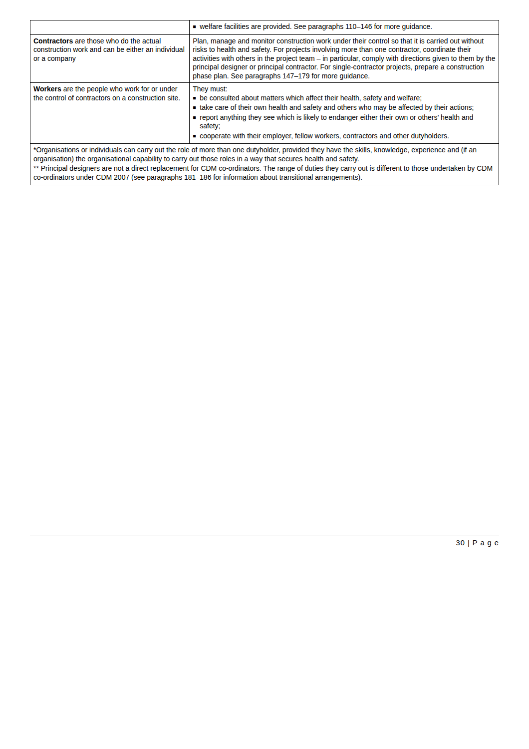| | welfare facilities are provided. See paragraphs 110–146 for more guidance. |
| Contractors are those who do the actual construction work and can be either an individual or a company | Plan, manage and monitor construction work under their control so that it is carried out without risks to health and safety. For projects involving more than one contractor, coordinate their activities with others in the project team – in particular, comply with directions given to them by the principal designer or principal contractor. For single-contractor projects, prepare a construction phase plan. See paragraphs 147–179 for more guidance. |
| Workers are the people who work for or under the control of contractors on a construction site. | They must: be consulted about matters which affect their health, safety and welfare; take care of their own health and safety and others who may be affected by their actions; report anything they see which is likely to endanger either their own or others’ health and safety; cooperate with their employer, fellow workers, contractors and other dutyholders. |
| *Organisations or individuals can carry out the role of more than one dutyholder, provided they have the skills, knowledge, experience and (if an organisation) the organisational capability to carry out those roles in a way that secures health and safety. ** Principal designers are not a direct replacement for CDM co-ordinators. The range of duties they carry out is different to those undertaken by CDM co-ordinators under CDM 2007 (see paragraphs 181–186 for information about transitional arrangements). |
30 | P a g e